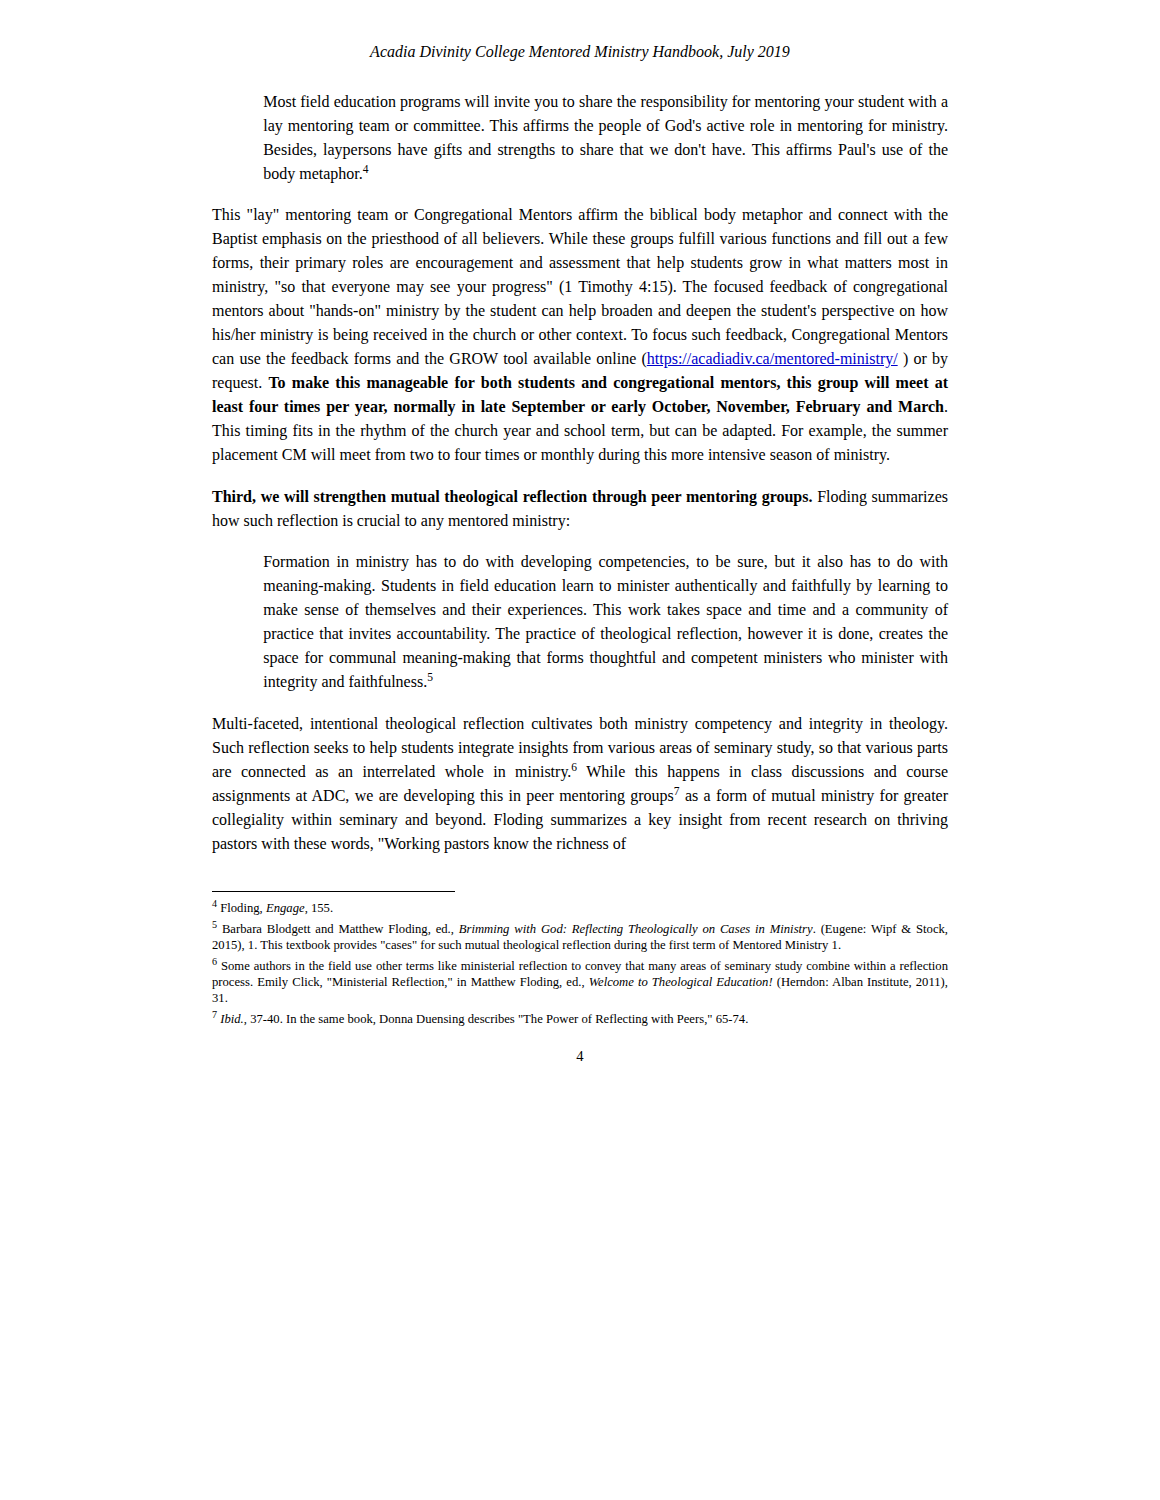Acadia Divinity College Mentored Ministry Handbook, July 2019
Most field education programs will invite you to share the responsibility for mentoring your student with a lay mentoring team or committee. This affirms the people of God's active role in mentoring for ministry. Besides, laypersons have gifts and strengths to share that we don't have. This affirms Paul's use of the body metaphor.4
This "lay" mentoring team or Congregational Mentors affirm the biblical body metaphor and connect with the Baptist emphasis on the priesthood of all believers. While these groups fulfill various functions and fill out a few forms, their primary roles are encouragement and assessment that help students grow in what matters most in ministry, "so that everyone may see your progress" (1 Timothy 4:15). The focused feedback of congregational mentors about "hands-on" ministry by the student can help broaden and deepen the student's perspective on how his/her ministry is being received in the church or other context. To focus such feedback, Congregational Mentors can use the feedback forms and the GROW tool available online (https://acadiadiv.ca/mentored-ministry/ ) or by request. To make this manageable for both students and congregational mentors, this group will meet at least four times per year, normally in late September or early October, November, February and March. This timing fits in the rhythm of the church year and school term, but can be adapted. For example, the summer placement CM will meet from two to four times or monthly during this more intensive season of ministry.
Third, we will strengthen mutual theological reflection through peer mentoring groups. Floding summarizes how such reflection is crucial to any mentored ministry:
Formation in ministry has to do with developing competencies, to be sure, but it also has to do with meaning-making. Students in field education learn to minister authentically and faithfully by learning to make sense of themselves and their experiences. This work takes space and time and a community of practice that invites accountability. The practice of theological reflection, however it is done, creates the space for communal meaning-making that forms thoughtful and competent ministers who minister with integrity and faithfulness.5
Multi-faceted, intentional theological reflection cultivates both ministry competency and integrity in theology. Such reflection seeks to help students integrate insights from various areas of seminary study, so that various parts are connected as an interrelated whole in ministry.6 While this happens in class discussions and course assignments at ADC, we are developing this in peer mentoring groups7 as a form of mutual ministry for greater collegiality within seminary and beyond. Floding summarizes a key insight from recent research on thriving pastors with these words, "Working pastors know the richness of
4 Floding, Engage, 155.
5 Barbara Blodgett and Matthew Floding, ed., Brimming with God: Reflecting Theologically on Cases in Ministry. (Eugene: Wipf & Stock, 2015), 1. This textbook provides "cases" for such mutual theological reflection during the first term of Mentored Ministry 1.
6 Some authors in the field use other terms like ministerial reflection to convey that many areas of seminary study combine within a reflection process. Emily Click, "Ministerial Reflection," in Matthew Floding, ed., Welcome to Theological Education! (Herndon: Alban Institute, 2011), 31.
7 Ibid., 37-40. In the same book, Donna Duensing describes "The Power of Reflecting with Peers," 65-74.
4